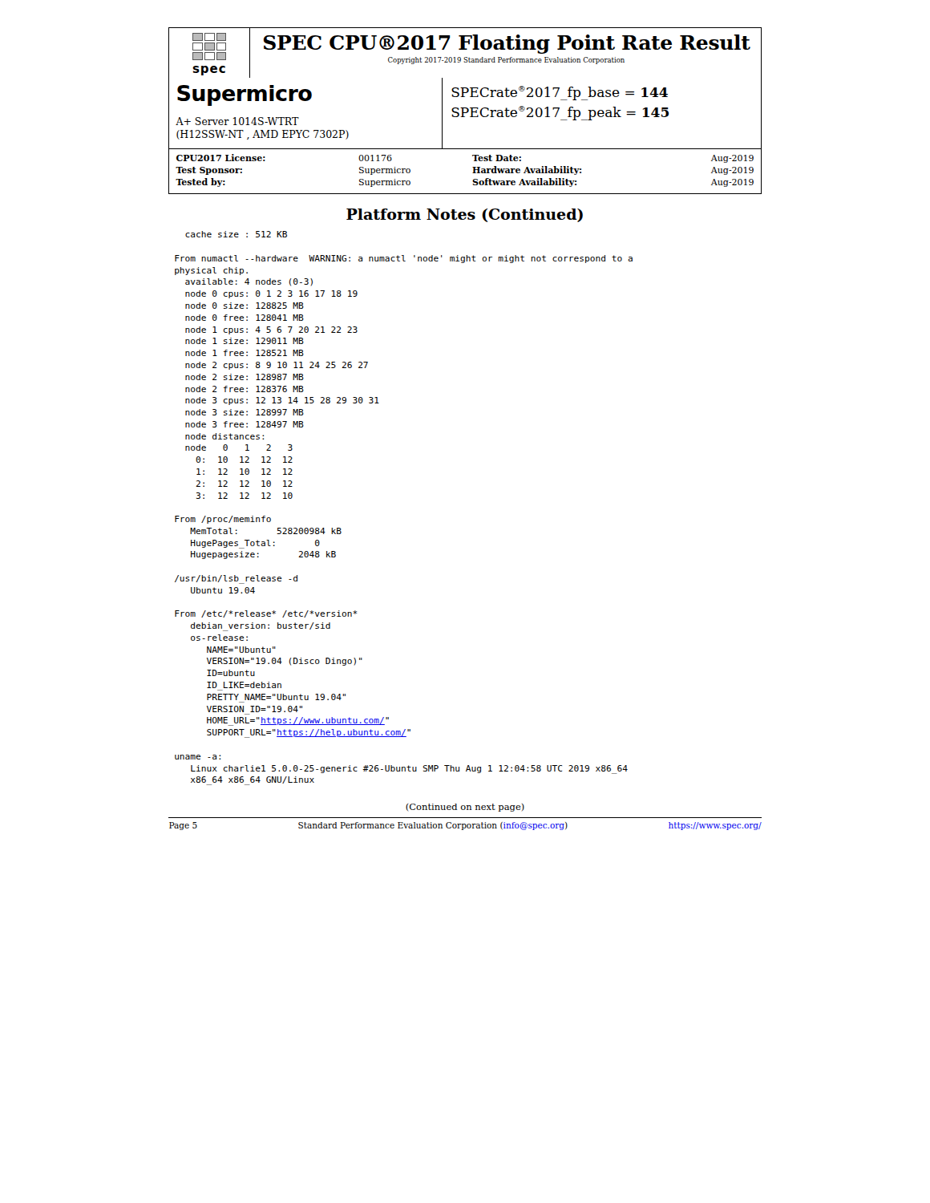spec
SPEC CPU®2017 Floating Point Rate Result
Copyright 2017-2019 Standard Performance Evaluation Corporation
Supermicro
A+ Server 1014S-WTRT
(H12SSW-NT , AMD EPYC 7302P)
SPECrate®2017_fp_base = 144
SPECrate®2017_fp_peak = 145
| CPU2017 License: | 001176 |
| Test Sponsor: | Supermicro |
| Tested by: | Supermicro |
| Test Date: | Aug-2019 |
| Hardware Availability: | Aug-2019 |
| Software Availability: | Aug-2019 |
Platform Notes (Continued)
   cache size : 512 KB

 From numactl --hardware  WARNING: a numactl 'node' might or might not correspond to a
 physical chip.
   available: 4 nodes (0-3)
   node 0 cpus: 0 1 2 3 16 17 18 19
   node 0 size: 128825 MB
   node 0 free: 128041 MB
   node 1 cpus: 4 5 6 7 20 21 22 23
   node 1 size: 129011 MB
   node 1 free: 128521 MB
   node 2 cpus: 8 9 10 11 24 25 26 27
   node 2 size: 128987 MB
   node 2 free: 128376 MB
   node 3 cpus: 12 13 14 15 28 29 30 31
   node 3 size: 128997 MB
   node 3 free: 128497 MB
   node distances:
   node   0   1   2   3
     0:  10  12  12  12
     1:  12  10  12  12
     2:  12  12  10  12
     3:  12  12  12  10

 From /proc/meminfo
    MemTotal:       528200984 kB
    HugePages_Total:       0
    Hugepagesize:       2048 kB

 /usr/bin/lsb_release -d
    Ubuntu 19.04

 From /etc/*release* /etc/*version*
    debian_version: buster/sid
    os-release:
       NAME="Ubuntu"
       VERSION="19.04 (Disco Dingo)"
       ID=ubuntu
       ID_LIKE=debian
       PRETTY_NAME="Ubuntu 19.04"
       VERSION_ID="19.04"
       HOME_URL="https://www.ubuntu.com/"
       SUPPORT_URL="https://help.ubuntu.com/"

 uname -a:
    Linux charlie1 5.0.0-25-generic #26-Ubuntu SMP Thu Aug 1 12:04:58 UTC 2019 x86_64
    x86_64 x86_64 GNU/Linux
(Continued on next page)
Page 5
Standard Performance Evaluation Corporation (info@spec.org)
https://www.spec.org/